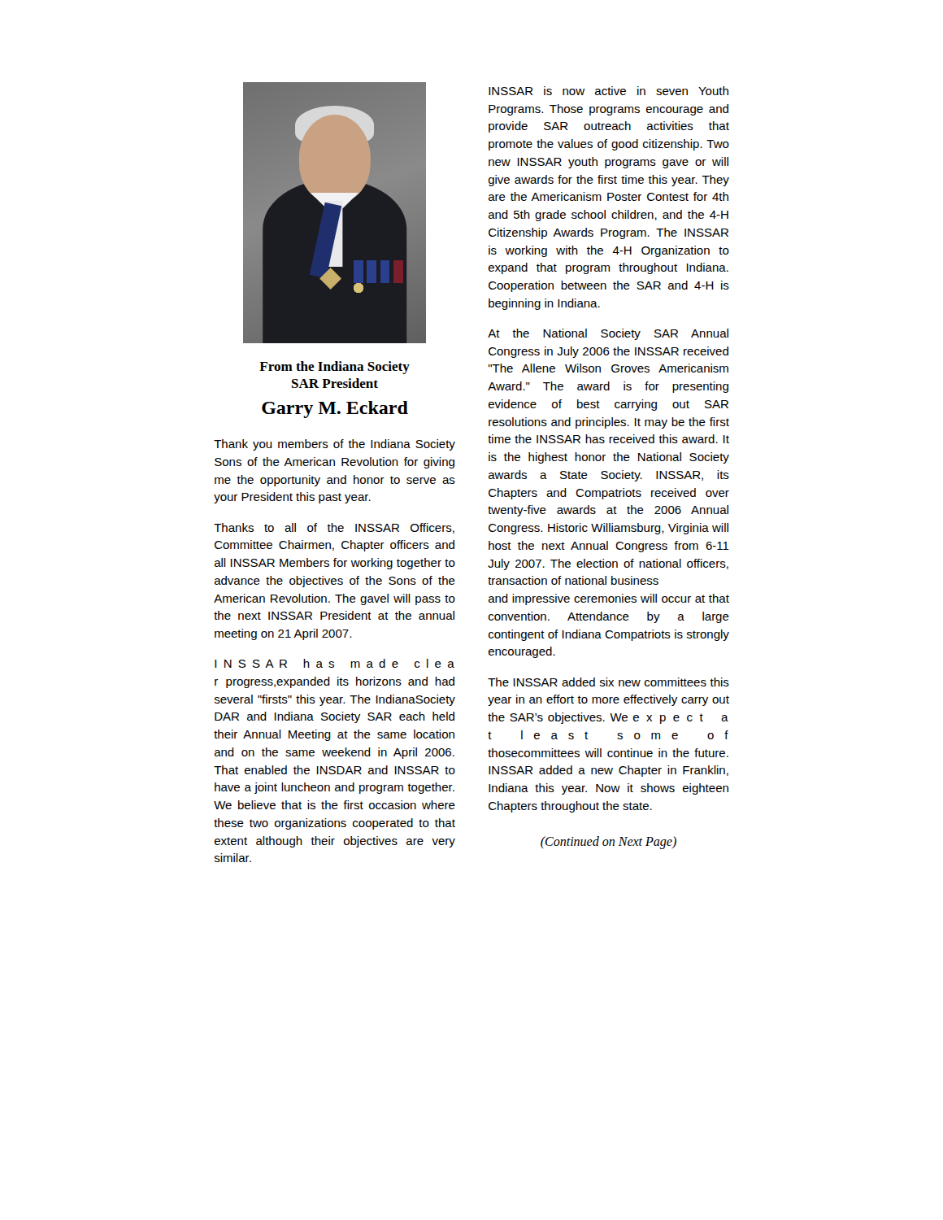From the Indiana Society
SAR President
Garry M. Eckard
Thank you members of the Indiana Society Sons of the American Revolution for giving me the opportunity and honor to serve as your President this past year.
Thanks to all of the INSSAR Officers, Committee Chairmen, Chapter officers and all INSSAR Members for working together to advance the objectives of the Sons of the American Revolution. The gavel will pass to the next INSSAR President at the annual meeting on 21 April 2007.
I N S S A R h a s m a d e c l e a r progress,expanded its horizons and had several "firsts" this year. The IndianaSociety DAR and Indiana Society SAR each held their Annual Meeting at the same location and on the same weekend in April 2006. That enabled the INSDAR and INSSAR to have a joint luncheon and program together. We believe that is the first occasion where these two organizations cooperated to that extent although their objectives are very similar.
INSSAR is now active in seven Youth Programs. Those programs encourage and provide SAR outreach activities that promote the values of good citizenship. Two new INSSAR youth programs gave or will give awards for the first time this year. They are the Americanism Poster Contest for 4th and 5th grade school children, and the 4-H Citizenship Awards Program. The INSSAR is working with the 4-H Organization to expand that program throughout Indiana. Cooperation between the SAR and 4-H is beginning in Indiana.
At the National Society SAR Annual Congress in July 2006 the INSSAR received "The Allene Wilson Groves Americanism Award." The award is for presenting evidence of best carrying out SAR resolutions and principles. It may be the first time the INSSAR has received this award. It is the highest honor the National Society awards a State Society. INSSAR, its Chapters and Compatriots received over twenty-five awards at the 2006 Annual Congress. Historic Williamsburg, Virginia will host the next Annual Congress from 6-11 July 2007. The election of national officers, transaction of national business
and impressive ceremonies will occur at that convention. Attendance by a large contingent of Indiana Compatriots is strongly encouraged.
The INSSAR added six new committees this year in an effort to more effectively carry out the SAR’s objectives. We e x p e c t a t l e a s t s o m e o f thosecommittees will continue in the future. INSSAR added a new Chapter in Franklin, Indiana this year. Now it shows eighteen Chapters throughout the state.
(Continued on Next Page)